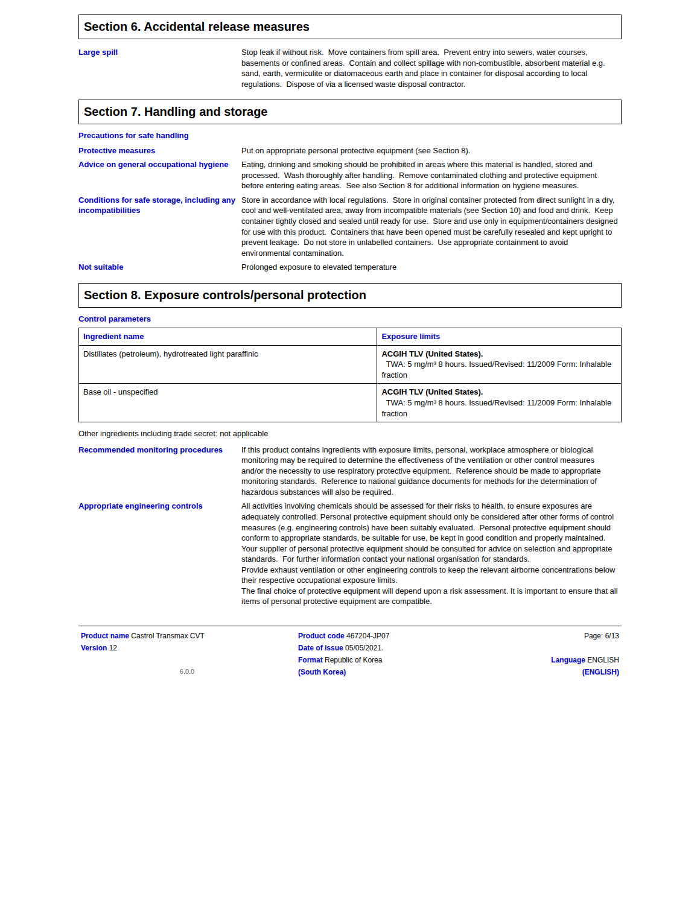Section 6. Accidental release measures
| Large spill | Stop leak if without risk. Move containers from spill area. Prevent entry into sewers, water courses, basements or confined areas. Contain and collect spillage with non-combustible, absorbent material e.g. sand, earth, vermiculite or diatomaceous earth and place in container for disposal according to local regulations. Dispose of via a licensed waste disposal contractor. |
Section 7. Handling and storage
Precautions for safe handling
| Protective measures | Put on appropriate personal protective equipment (see Section 8). |
| Advice on general occupational hygiene | Eating, drinking and smoking should be prohibited in areas where this material is handled, stored and processed. Wash thoroughly after handling. Remove contaminated clothing and protective equipment before entering eating areas. See also Section 8 for additional information on hygiene measures. |
| Conditions for safe storage, including any incompatibilities | Store in accordance with local regulations. Store in original container protected from direct sunlight in a dry, cool and well-ventilated area, away from incompatible materials (see Section 10) and food and drink. Keep container tightly closed and sealed until ready for use. Store and use only in equipment/containers designed for use with this product. Containers that have been opened must be carefully resealed and kept upright to prevent leakage. Do not store in unlabelled containers. Use appropriate containment to avoid environmental contamination. |
| Not suitable | Prolonged exposure to elevated temperature |
Section 8. Exposure controls/personal protection
Control parameters
| Ingredient name | Exposure limits |
| --- | --- |
| Distillates (petroleum), hydrotreated light paraffinic | ACGIH TLV (United States). TWA: 5 mg/m³ 8 hours. Issued/Revised: 11/2009 Form: Inhalable fraction |
| Base oil - unspecified | ACGIH TLV (United States). TWA: 5 mg/m³ 8 hours. Issued/Revised: 11/2009 Form: Inhalable fraction |
Other ingredients including trade secret: not applicable
| Recommended monitoring procedures | If this product contains ingredients with exposure limits, personal, workplace atmosphere or biological monitoring may be required to determine the effectiveness of the ventilation or other control measures and/or the necessity to use respiratory protective equipment. Reference should be made to appropriate monitoring standards. Reference to national guidance documents for methods for the determination of hazardous substances will also be required. |
| Appropriate engineering controls | All activities involving chemicals should be assessed for their risks to health, to ensure exposures are adequately controlled. Personal protective equipment should only be considered after other forms of control measures (e.g. engineering controls) have been suitably evaluated. Personal protective equipment should conform to appropriate standards, be suitable for use, be kept in good condition and properly maintained. Your supplier of personal protective equipment should be consulted for advice on selection and appropriate standards. For further information contact your national organisation for standards. Provide exhaust ventilation or other engineering controls to keep the relevant airborne concentrations below their respective occupational exposure limits. The final choice of protective equipment will depend upon a risk assessment. It is important to ensure that all items of personal protective equipment are compatible. |
| Product name Castrol Transmax CVT | Product code 467204-JP07 | Page: 6/13 |
| Version 12 | Date of issue 05/05/2021. | |
| | Format Republic of Korea | Language ENGLISH |
| 6.0.0 | (South Korea) | (ENGLISH) |